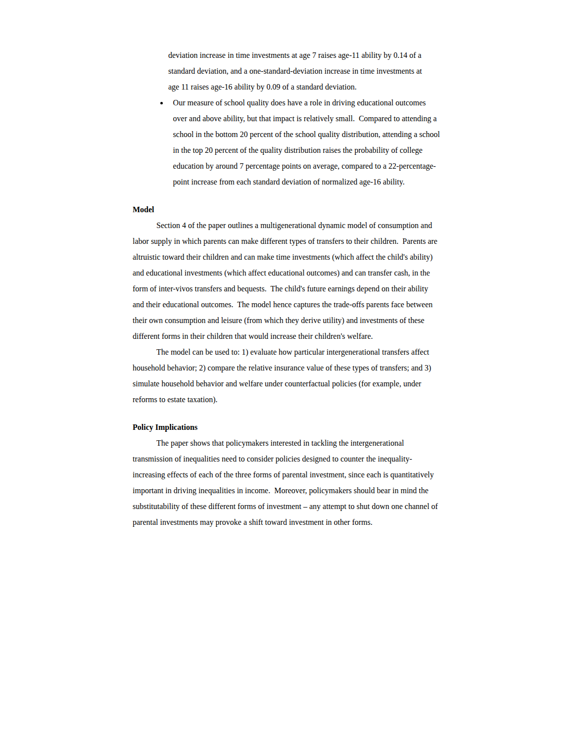deviation increase in time investments at age 7 raises age-11 ability by 0.14 of a standard deviation, and a one-standard-deviation increase in time investments at age 11 raises age-16 ability by 0.09 of a standard deviation.
Our measure of school quality does have a role in driving educational outcomes over and above ability, but that impact is relatively small. Compared to attending a school in the bottom 20 percent of the school quality distribution, attending a school in the top 20 percent of the quality distribution raises the probability of college education by around 7 percentage points on average, compared to a 22-percentage-point increase from each standard deviation of normalized age-16 ability.
Model
Section 4 of the paper outlines a multigenerational dynamic model of consumption and labor supply in which parents can make different types of transfers to their children. Parents are altruistic toward their children and can make time investments (which affect the child's ability) and educational investments (which affect educational outcomes) and can transfer cash, in the form of inter-vivos transfers and bequests. The child's future earnings depend on their ability and their educational outcomes. The model hence captures the trade-offs parents face between their own consumption and leisure (from which they derive utility) and investments of these different forms in their children that would increase their children's welfare.
The model can be used to: 1) evaluate how particular intergenerational transfers affect household behavior; 2) compare the relative insurance value of these types of transfers; and 3) simulate household behavior and welfare under counterfactual policies (for example, under reforms to estate taxation).
Policy Implications
The paper shows that policymakers interested in tackling the intergenerational transmission of inequalities need to consider policies designed to counter the inequality-increasing effects of each of the three forms of parental investment, since each is quantitatively important in driving inequalities in income. Moreover, policymakers should bear in mind the substitutability of these different forms of investment – any attempt to shut down one channel of parental investments may provoke a shift toward investment in other forms.